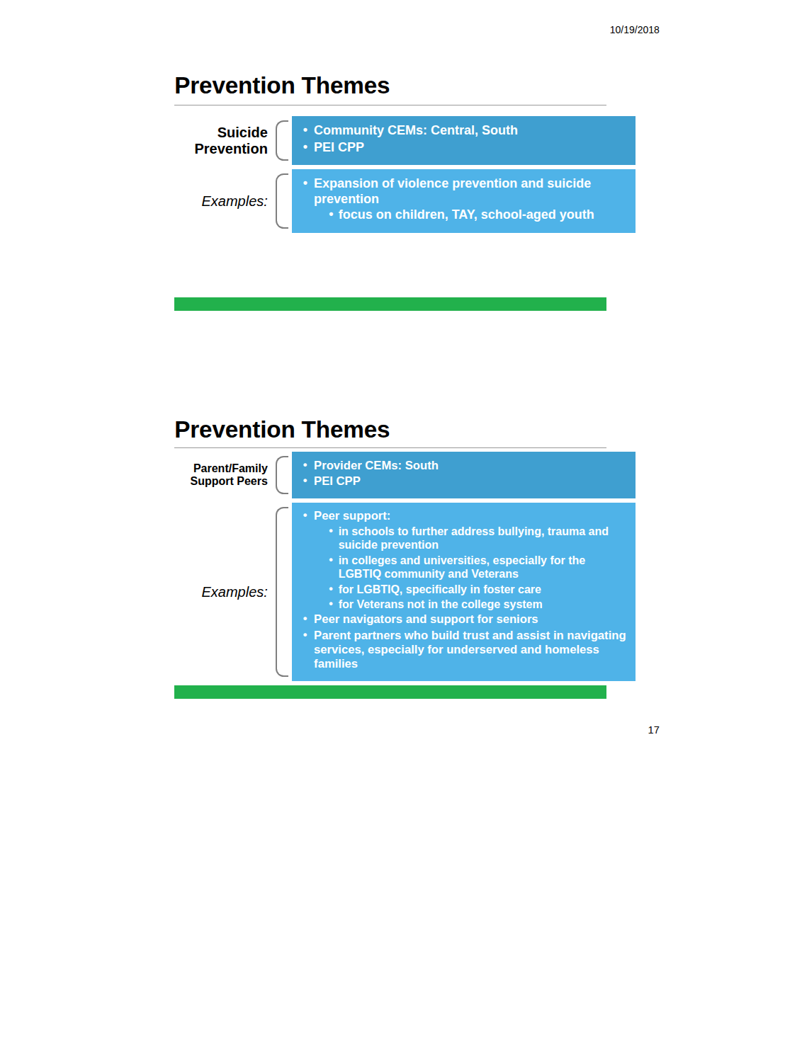10/19/2018
Prevention Themes
Suicide
Prevention
Community CEMs: Central, South
PEI CPP
Examples:
Expansion of violence prevention and suicide prevention
focus on children, TAY, school-aged youth
Prevention Themes
Parent/Family
Support Peers
Provider CEMs: South
PEI CPP
Examples:
Peer support:
in schools to further address bullying, trauma and suicide prevention
in colleges and universities, especially for the LGBTIQ community and Veterans
for LGBTIQ, specifically in foster care
for Veterans not in the college system
Peer navigators and support for seniors
Parent partners who build trust and assist in navigating services, especially for underserved and homeless families
17